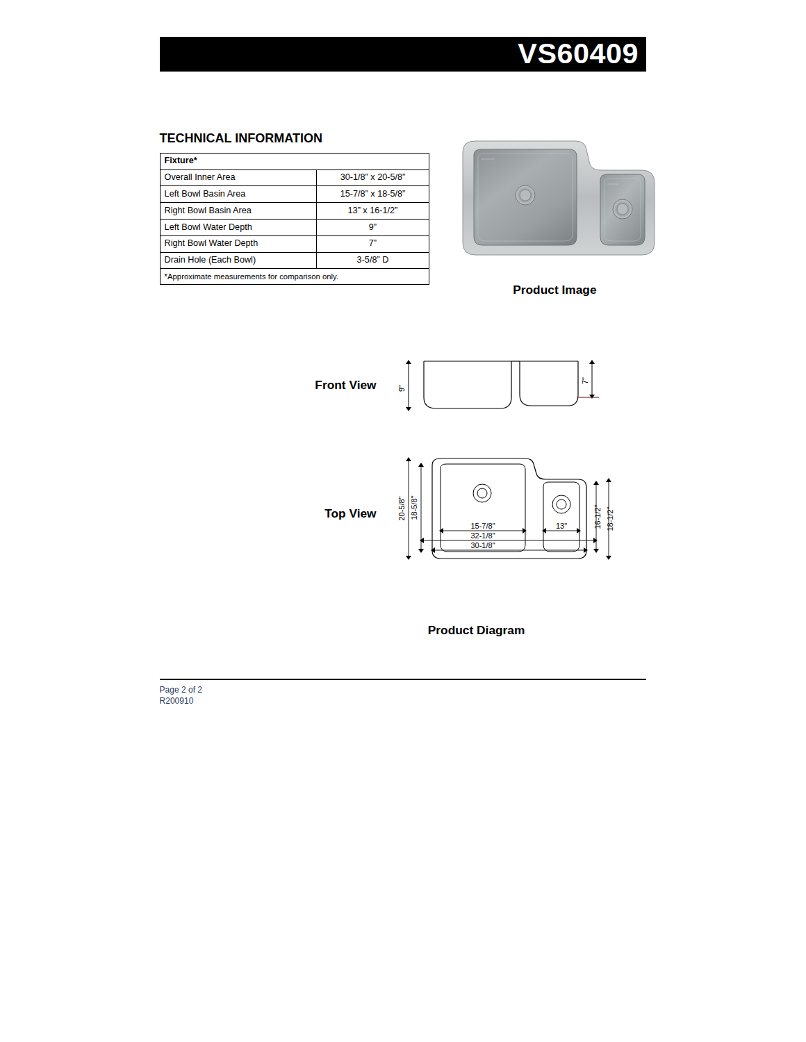VS60409
TECHNICAL INFORMATION
| Fixture* |
| Overall Inner Area | 30-1/8” x 20-5/8” |
| Left Bowl Basin Area | 15-7/8” x 18-5/8” |
| Right Bowl Basin Area | 13” x 16-1/2” |
| Left Bowl Water Depth | 9” |
| Right Bowl Water Depth | 7” |
| Drain Hole (Each Bowl) | 3-5/8” D |
| *Approximate measurements for comparison only. |
Product Image
Front View
9" 7"
Top View
20-5/8" 18-5/8" 16-1/2" 18-1/2" 15-7/8" 13" 32-1/8" 30-1/8"
Product Diagram
Page 2 of 2
R200910